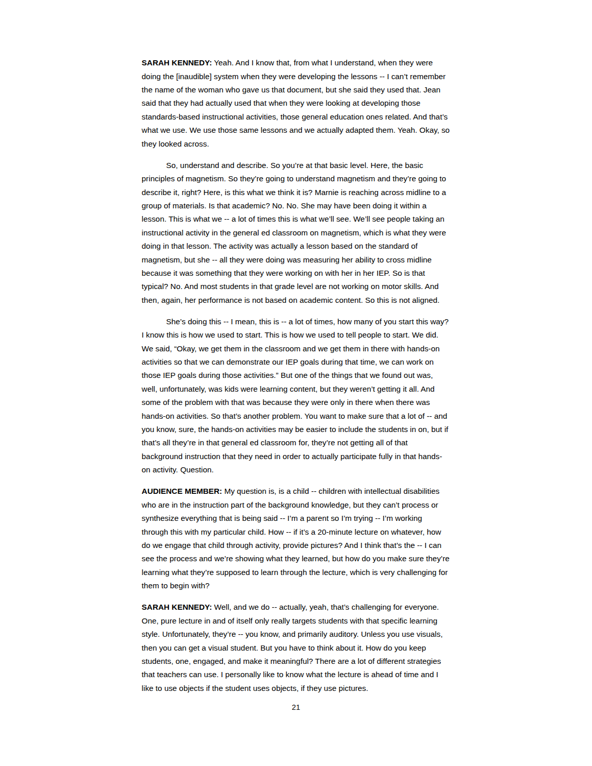SARAH KENNEDY: Yeah. And I know that, from what I understand, when they were doing the [inaudible] system when they were developing the lessons -- I can’t remember the name of the woman who gave us that document, but she said they used that. Jean said that they had actually used that when they were looking at developing those standards-based instructional activities, those general education ones related. And that’s what we use. We use those same lessons and we actually adapted them. Yeah. Okay, so they looked across.
So, understand and describe. So you’re at that basic level. Here, the basic principles of magnetism. So they’re going to understand magnetism and they’re going to describe it, right? Here, is this what we think it is? Marnie is reaching across midline to a group of materials. Is that academic? No. No. She may have been doing it within a lesson. This is what we -- a lot of times this is what we’ll see. We’ll see people taking an instructional activity in the general ed classroom on magnetism, which is what they were doing in that lesson. The activity was actually a lesson based on the standard of magnetism, but she -- all they were doing was measuring her ability to cross midline because it was something that they were working on with her in her IEP. So is that typical? No. And most students in that grade level are not working on motor skills. And then, again, her performance is not based on academic content. So this is not aligned.
She’s doing this -- I mean, this is -- a lot of times, how many of you start this way? I know this is how we used to start. This is how we used to tell people to start. We did. We said, “Okay, we get them in the classroom and we get them in there with hands-on activities so that we can demonstrate our IEP goals during that time, we can work on those IEP goals during those activities.” But one of the things that we found out was, well, unfortunately, was kids were learning content, but they weren’t getting it all. And some of the problem with that was because they were only in there when there was hands-on activities. So that’s another problem. You want to make sure that a lot of -- and you know, sure, the hands-on activities may be easier to include the students in on, but if that’s all they’re in that general ed classroom for, they’re not getting all of that background instruction that they need in order to actually participate fully in that hands-on activity. Question.
AUDIENCE MEMBER: My question is, is a child -- children with intellectual disabilities who are in the instruction part of the background knowledge, but they can’t process or synthesize everything that is being said -- I’m a parent so I’m trying -- I’m working through this with my particular child. How -- if it’s a 20-minute lecture on whatever, how do we engage that child through activity, provide pictures? And I think that’s the -- I can see the process and we’re showing what they learned, but how do you make sure they’re learning what they’re supposed to learn through the lecture, which is very challenging for them to begin with?
SARAH KENNEDY: Well, and we do -- actually, yeah, that’s challenging for everyone. One, pure lecture in and of itself only really targets students with that specific learning style. Unfortunately, they’re -- you know, and primarily auditory. Unless you use visuals, then you can get a visual student. But you have to think about it. How do you keep students, one, engaged, and make it meaningful? There are a lot of different strategies that teachers can use. I personally like to know what the lecture is ahead of time and I like to use objects if the student uses objects, if they use pictures.
21